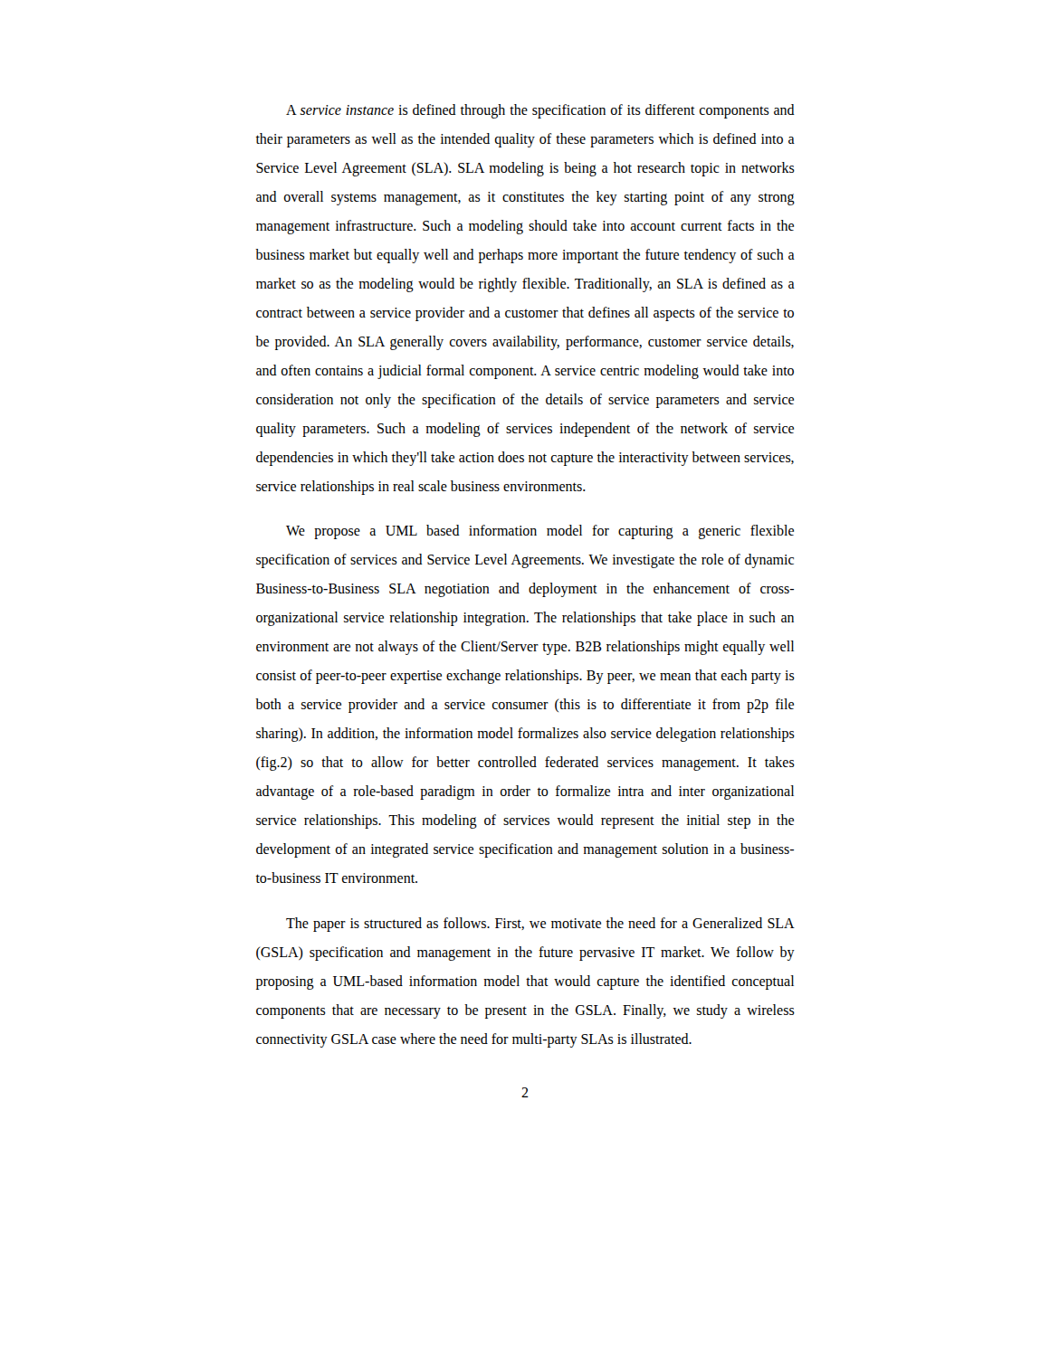A service instance is defined through the specification of its different components and their parameters as well as the intended quality of these parameters which is defined into a Service Level Agreement (SLA). SLA modeling is being a hot research topic in networks and overall systems management, as it constitutes the key starting point of any strong management infrastructure. Such a modeling should take into account current facts in the business market but equally well and perhaps more important the future tendency of such a market so as the modeling would be rightly flexible. Traditionally, an SLA is defined as a contract between a service provider and a customer that defines all aspects of the service to be provided. An SLA generally covers availability, performance, customer service details, and often contains a judicial formal component. A service centric modeling would take into consideration not only the specification of the details of service parameters and service quality parameters. Such a modeling of services independent of the network of service dependencies in which they'll take action does not capture the interactivity between services, service relationships in real scale business environments.
We propose a UML based information model for capturing a generic flexible specification of services and Service Level Agreements. We investigate the role of dynamic Business-to-Business SLA negotiation and deployment in the enhancement of cross-organizational service relationship integration. The relationships that take place in such an environment are not always of the Client/Server type. B2B relationships might equally well consist of peer-to-peer expertise exchange relationships. By peer, we mean that each party is both a service provider and a service consumer (this is to differentiate it from p2p file sharing). In addition, the information model formalizes also service delegation relationships (fig.2) so that to allow for better controlled federated services management. It takes advantage of a role-based paradigm in order to formalize intra and inter organizational service relationships. This modeling of services would represent the initial step in the development of an integrated service specification and management solution in a business-to-business IT environment.
The paper is structured as follows. First, we motivate the need for a Generalized SLA (GSLA) specification and management in the future pervasive IT market. We follow by proposing a UML-based information model that would capture the identified conceptual components that are necessary to be present in the GSLA. Finally, we study a wireless connectivity GSLA case where the need for multi-party SLAs is illustrated.
2